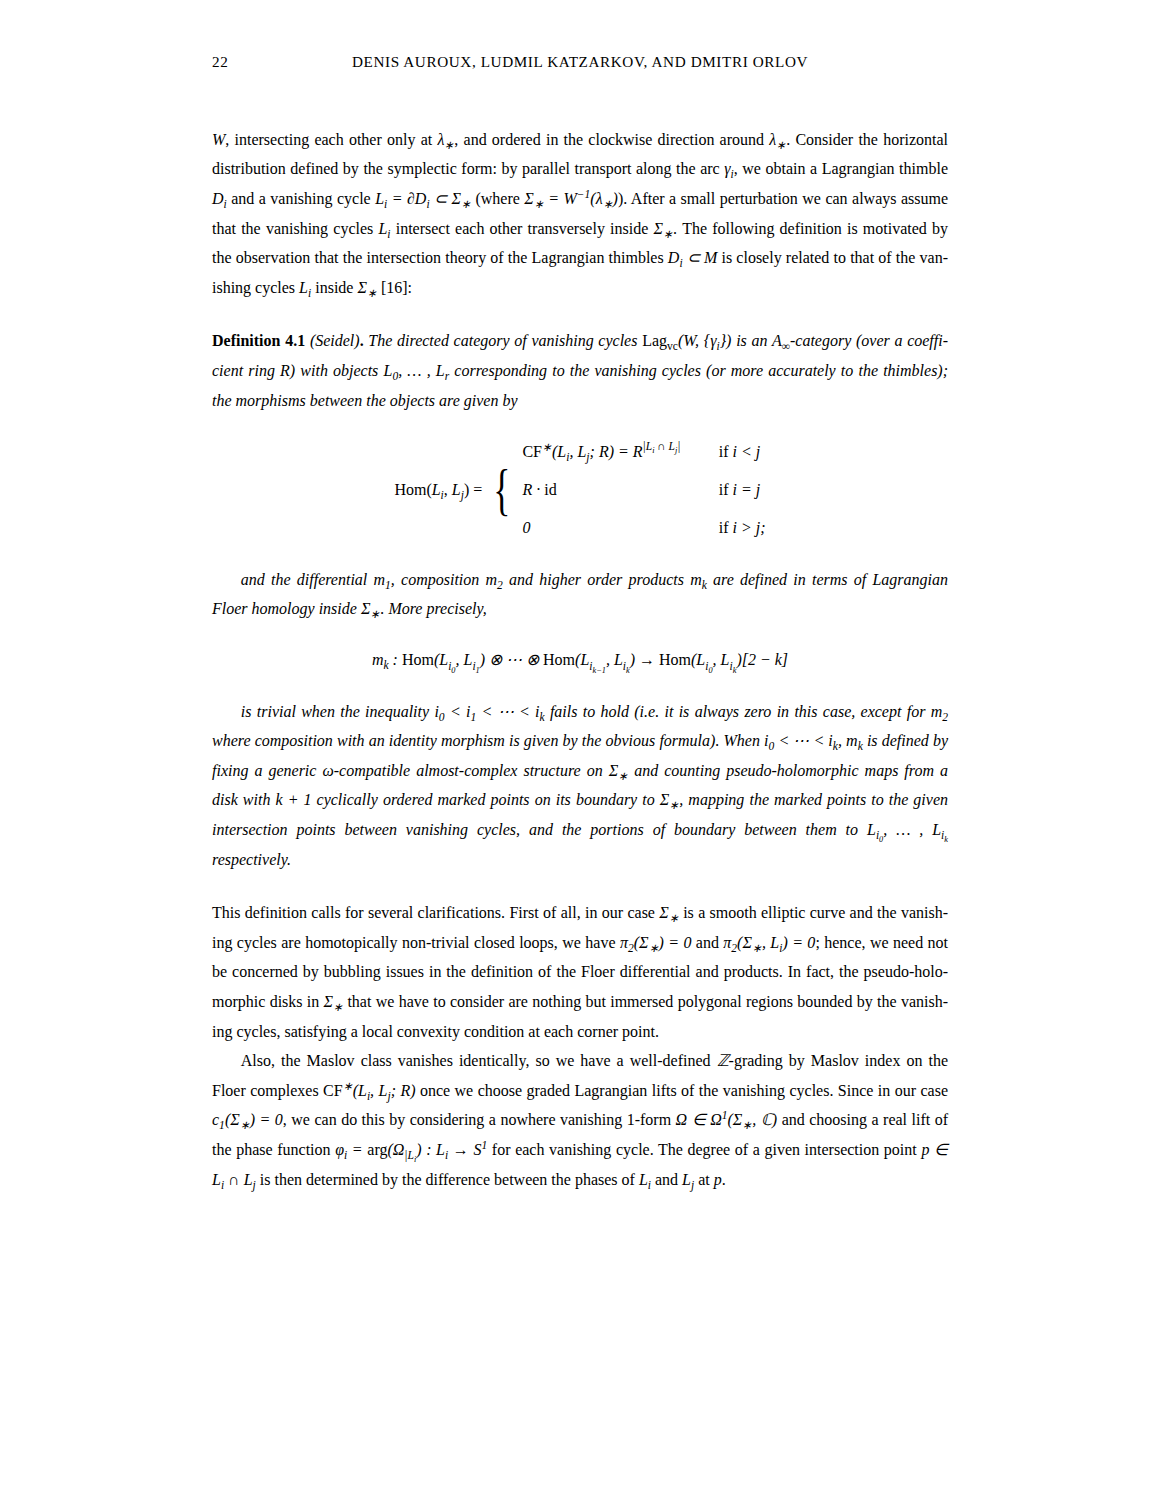22 DENIS AUROUX, LUDMIL KATZARKOV, AND DMITRI ORLOV 22
W, intersecting each other only at λ∗, and ordered in the clockwise direction around λ∗. Consider the horizontal distribution defined by the symplectic form: by parallel transport along the arc γi, we obtain a Lagrangian thimble Di and a vanishing cycle Li = ∂Di ⊂ Σ∗ (where Σ∗ = W−1(λ∗)). After a small perturbation we can always assume that the vanishing cycles Li intersect each other transversely inside Σ∗. The following definition is motivated by the observation that the intersection theory of the Lagrangian thimbles Di ⊂ M is closely related to that of the vanishing cycles Li inside Σ∗ [16]:
Definition 4.1 (Seidel). The directed category of vanishing cycles Lagvc(W, {γi}) is an A∞-category (over a coefficient ring R) with objects L0, … , Lr corresponding to the vanishing cycles (or more accurately to the thimbles); the morphisms between the objects are given by
Hom(Li, Lj) = { CF∗(Li, Lj; R) = R|Li ∩ Lj| if i < j R · id if i = j 0 if i > j;
and the differential m1, composition m2 and higher order products mk are defined in terms of Lagrangian Floer homology inside Σ∗. More precisely,
mk : Hom(Li0, Li1) ⊗ ⋯ ⊗ Hom(Lik−1, Lik) → Hom(Li0, Lik)[2 − k]
is trivial when the inequality i0 < i1 < ⋯ < ik fails to hold (i.e. it is always zero in this case, except for m2 where composition with an identity morphism is given by the obvious formula). When i0 < ⋯ < ik, mk is defined by fixing a generic ω-compatible almost-complex structure on Σ∗ and counting pseudo-holomorphic maps from a disk with k + 1 cyclically ordered marked points on its boundary to Σ∗, mapping the marked points to the given intersection points between vanishing cycles, and the portions of boundary between them to Li0, … , Lik respectively.
This definition calls for several clarifications. First of all, in our case Σ∗ is a smooth elliptic curve and the vanishing cycles are homotopically non-trivial closed loops, we have π2(Σ∗) = 0 and π2(Σ∗, Li) = 0; hence, we need not be concerned by bubbling issues in the definition of the Floer differential and products. In fact, the pseudo-holomorphic disks in Σ∗ that we have to consider are nothing but immersed polygonal regions bounded by the vanishing cycles, satisfying a local convexity condition at each corner point.
Also, the Maslov class vanishes identically, so we have a well-defined ℤ-grading by Maslov index on the Floer complexes CF∗(Li, Lj; R) once we choose graded Lagrangian lifts of the vanishing cycles. Since in our case c1(Σ∗) = 0, we can do this by considering a nowhere vanishing 1-form Ω ∈ Ω1(Σ∗, ℂ) and choosing a real lift of the phase function φi = arg(Ω|Li) : Li → S1 for each vanishing cycle. The degree of a given intersection point p ∈ Li ∩ Lj is then determined by the difference between the phases of Li and Lj at p.